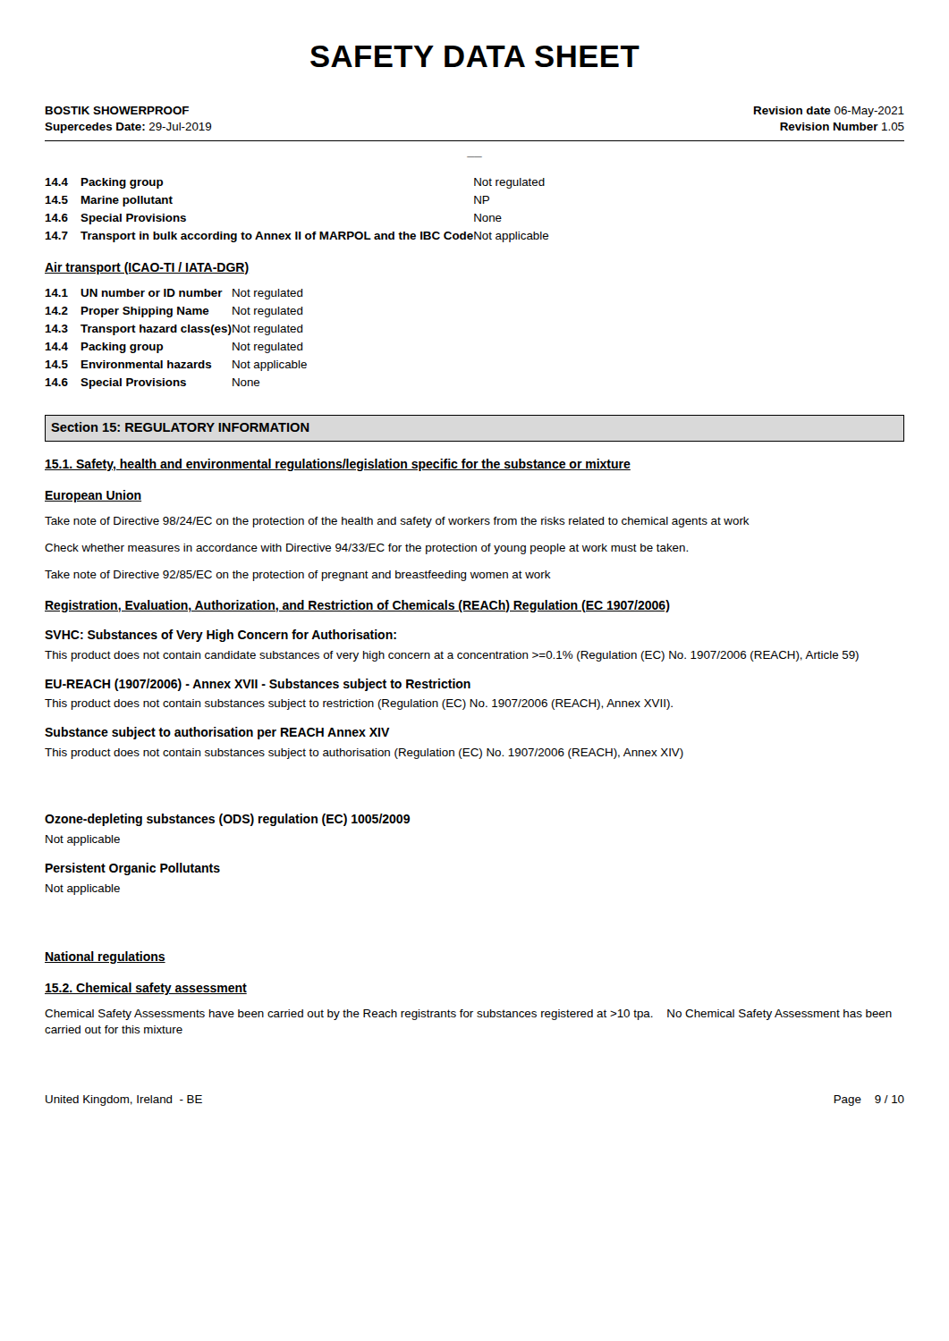SAFETY DATA SHEET
BOSTIK SHOWERPROOF
Supercedes Date: 29-Jul-2019
Revision date 06-May-2021
Revision Number 1.05
__
| 14.4 | Packing group | Not regulated |
| 14.5 | Marine pollutant | NP |
| 14.6 | Special Provisions | None |
| 14.7 | Transport in bulk according to Annex II of MARPOL and the IBC Code | Not applicable |
Air transport (ICAO-TI / IATA-DGR)
| 14.1 | UN number or ID number | Not regulated |
| 14.2 | Proper Shipping Name | Not regulated |
| 14.3 | Transport hazard class(es) | Not regulated |
| 14.4 | Packing group | Not regulated |
| 14.5 | Environmental hazards | Not applicable |
| 14.6 | Special Provisions | None |
Section 15: REGULATORY INFORMATION
15.1. Safety, health and environmental regulations/legislation specific for the substance or mixture
European Union
Take note of Directive 98/24/EC on the protection of the health and safety of workers from the risks related to chemical agents at work
Check whether measures in accordance with Directive 94/33/EC for the protection of young people at work must be taken.
Take note of Directive 92/85/EC on the protection of pregnant and breastfeeding women at work
Registration, Evaluation, Authorization, and Restriction of Chemicals (REACh) Regulation (EC 1907/2006)
SVHC: Substances of Very High Concern for Authorisation:
This product does not contain candidate substances of very high concern at a concentration >=0.1% (Regulation (EC) No. 1907/2006 (REACH), Article 59)
EU-REACH (1907/2006) - Annex XVII - Substances subject to Restriction
This product does not contain substances subject to restriction (Regulation (EC) No. 1907/2006 (REACH), Annex XVII).
Substance subject to authorisation per REACH Annex XIV
This product does not contain substances subject to authorisation (Regulation (EC) No. 1907/2006 (REACH), Annex XIV)
Ozone-depleting substances (ODS) regulation (EC) 1005/2009
Not applicable
Persistent Organic Pollutants
Not applicable
National regulations
15.2. Chemical safety assessment
Chemical Safety Assessments have been carried out by the Reach registrants for substances registered at >10 tpa. No Chemical Safety Assessment has been carried out for this mixture
United Kingdom, Ireland - BE
Page 9 / 10